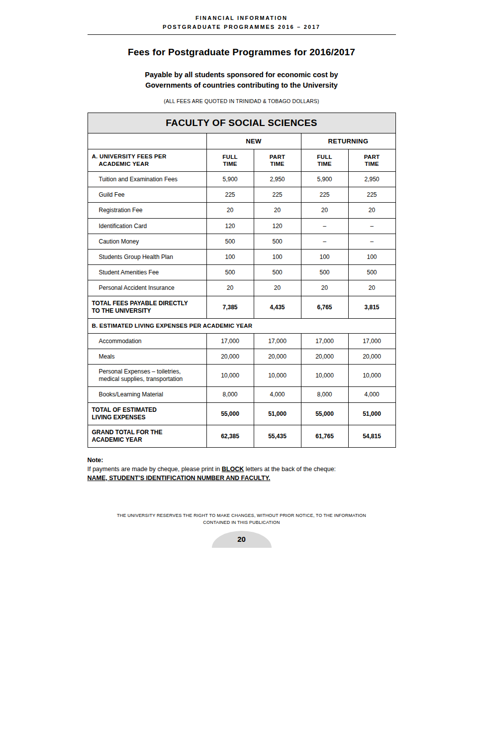FINANCIAL INFORMATION
POSTGRADUATE PROGRAMMES 2016 – 2017
Fees for Postgraduate Programmes for 2016/2017
Payable by all students sponsored for economic cost by
Governments of countries contributing to the University
(ALL FEES ARE QUOTED IN TRINIDAD & TOBAGO DOLLARS)
| FACULTY OF SOCIAL SCIENCES |
| | NEW | RETURNING |
| A. UNIVERSITY FEES PER ACADEMIC YEAR | FULL TIME | PART TIME | FULL TIME | PART TIME |
| Tuition and Examination Fees | 5,900 | 2,950 | 5,900 | 2,950 |
| Guild Fee | 225 | 225 | 225 | 225 |
| Registration Fee | 20 | 20 | 20 | 20 |
| Identification Card | 120 | 120 | – | – |
| Caution Money | 500 | 500 | – | – |
| Students Group Health Plan | 100 | 100 | 100 | 100 |
| Student Amenities Fee | 500 | 500 | 500 | 500 |
| Personal Accident Insurance | 20 | 20 | 20 | 20 |
| TOTAL FEES PAYABLE DIRECTLY TO THE UNIVERSITY | 7,385 | 4,435 | 6,765 | 3,815 |
| B. ESTIMATED LIVING EXPENSES PER ACADEMIC YEAR |
| Accommodation | 17,000 | 17,000 | 17,000 | 17,000 |
| Meals | 20,000 | 20,000 | 20,000 | 20,000 |
| Personal Expenses – toiletries, medical supplies, transportation | 10,000 | 10,000 | 10,000 | 10,000 |
| Books/Learning Material | 8,000 | 4,000 | 8,000 | 4,000 |
| TOTAL OF ESTIMATED LIVING EXPENSES | 55,000 | 51,000 | 55,000 | 51,000 |
| GRAND TOTAL FOR THE ACADEMIC YEAR | 62,385 | 55,435 | 61,765 | 54,815 |
Note:
If payments are made by cheque, please print in BLOCK letters at the back of the cheque:
NAME, STUDENT’S IDENTIFICATION NUMBER AND FACULTY.
THE UNIVERSITY RESERVES THE RIGHT TO MAKE CHANGES, WITHOUT PRIOR NOTICE, TO THE INFORMATION
CONTAINED IN THIS PUBLICATION
20